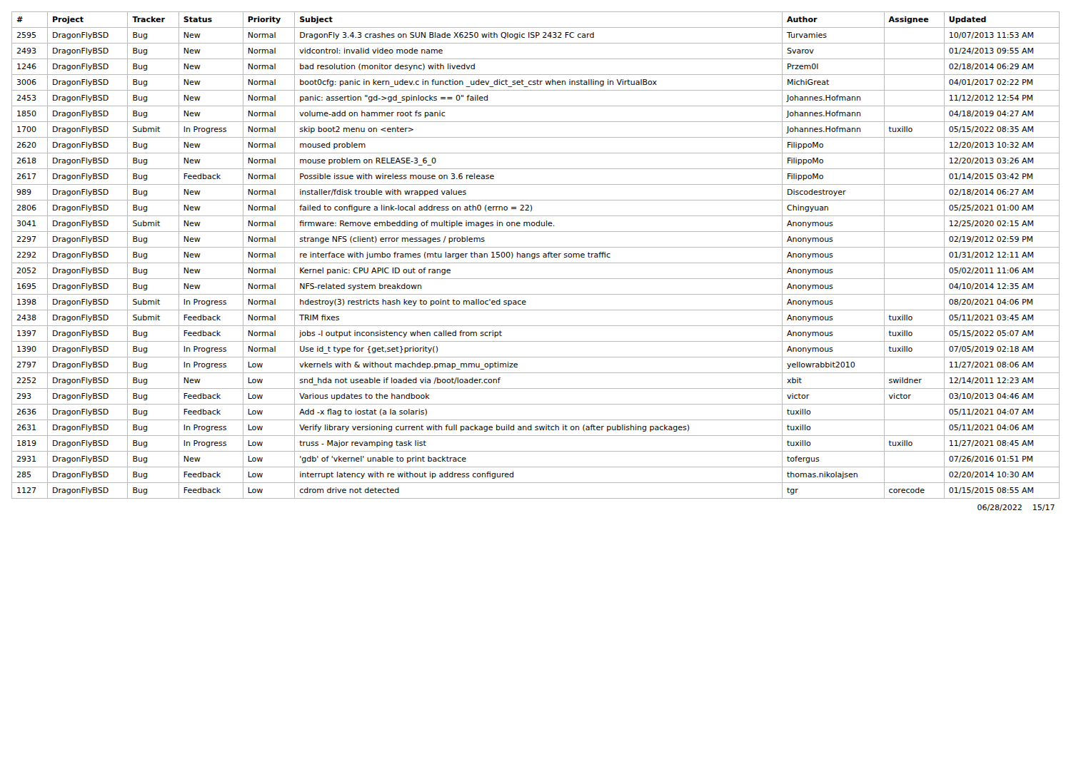| # | Project | Tracker | Status | Priority | Subject | Author | Assignee | Updated |
| --- | --- | --- | --- | --- | --- | --- | --- | --- |
| 2595 | DragonFlyBSD | Bug | New | Normal | DragonFly 3.4.3 crashes on SUN Blade X6250 with Qlogic ISP 2432 FC card | Turvamies | | 10/07/2013 11:53 AM |
| 2493 | DragonFlyBSD | Bug | New | Normal | vidcontrol: invalid video mode name | Svarov | | 01/24/2013 09:55 AM |
| 1246 | DragonFlyBSD | Bug | New | Normal | bad resolution (monitor desync) with livedvd | Przem0l | | 02/18/2014 06:29 AM |
| 3006 | DragonFlyBSD | Bug | New | Normal | boot0cfg: panic in kern_udev.c in function _udev_dict_set_cstr when installing in VirtualBox | MichiGreat | | 04/01/2017 02:22 PM |
| 2453 | DragonFlyBSD | Bug | New | Normal | panic: assertion "gd->gd_spinlocks == 0" failed | Johannes.Hofmann | | 11/12/2012 12:54 PM |
| 1850 | DragonFlyBSD | Bug | New | Normal | volume-add on hammer root fs panic | Johannes.Hofmann | | 04/18/2019 04:27 AM |
| 1700 | DragonFlyBSD | Submit | In Progress | Normal | skip boot2 menu on <enter> | Johannes.Hofmann | tuxillo | 05/15/2022 08:35 AM |
| 2620 | DragonFlyBSD | Bug | New | Normal | moused problem | FilippoMo | | 12/20/2013 10:32 AM |
| 2618 | DragonFlyBSD | Bug | New | Normal | mouse problem on RELEASE-3_6_0 | FilippoMo | | 12/20/2013 03:26 AM |
| 2617 | DragonFlyBSD | Bug | Feedback | Normal | Possible issue with wireless mouse on 3.6 release | FilippoMo | | 01/14/2015 03:42 PM |
| 989 | DragonFlyBSD | Bug | New | Normal | installer/fdisk trouble with wrapped values | Discodestroyer | | 02/18/2014 06:27 AM |
| 2806 | DragonFlyBSD | Bug | New | Normal | failed to configure a link-local address on ath0 (errno = 22) | Chingyuan | | 05/25/2021 01:00 AM |
| 3041 | DragonFlyBSD | Submit | New | Normal | firmware: Remove embedding of multiple images in one module. | Anonymous | | 12/25/2020 02:15 AM |
| 2297 | DragonFlyBSD | Bug | New | Normal | strange NFS (client) error messages / problems | Anonymous | | 02/19/2012 02:59 PM |
| 2292 | DragonFlyBSD | Bug | New | Normal | re interface with jumbo frames (mtu larger than 1500) hangs after some traffic | Anonymous | | 01/31/2012 12:11 AM |
| 2052 | DragonFlyBSD | Bug | New | Normal | Kernel panic: CPU APIC ID out of range | Anonymous | | 05/02/2011 11:06 AM |
| 1695 | DragonFlyBSD | Bug | New | Normal | NFS-related system breakdown | Anonymous | | 04/10/2014 12:35 AM |
| 1398 | DragonFlyBSD | Submit | In Progress | Normal | hdestroy(3) restricts hash key to point to malloc'ed space | Anonymous | | 08/20/2021 04:06 PM |
| 2438 | DragonFlyBSD | Submit | Feedback | Normal | TRIM fixes | Anonymous | tuxillo | 05/11/2021 03:45 AM |
| 1397 | DragonFlyBSD | Bug | Feedback | Normal | jobs -l output inconsistency when called from script | Anonymous | tuxillo | 05/15/2022 05:07 AM |
| 1390 | DragonFlyBSD | Bug | In Progress | Normal | Use id_t type for {get,set}priority() | Anonymous | tuxillo | 07/05/2019 02:18 AM |
| 2797 | DragonFlyBSD | Bug | In Progress | Low | vkernels with & without machdep.pmap_mmu_optimize | yellowrabbit2010 | | 11/27/2021 08:06 AM |
| 2252 | DragonFlyBSD | Bug | New | Low | snd_hda not useable if loaded via /boot/loader.conf | xbit | swildner | 12/14/2011 12:23 AM |
| 293 | DragonFlyBSD | Bug | Feedback | Low | Various updates to the handbook | victor | victor | 03/10/2013 04:46 AM |
| 2636 | DragonFlyBSD | Bug | Feedback | Low | Add -x flag to iostat (a la solaris) | tuxillo | | 05/11/2021 04:07 AM |
| 2631 | DragonFlyBSD | Bug | In Progress | Low | Verify library versioning current with full package build and switch it on (after publishing packages) | tuxillo | | 05/11/2021 04:06 AM |
| 1819 | DragonFlyBSD | Bug | In Progress | Low | truss - Major revamping task list | tuxillo | tuxillo | 11/27/2021 08:45 AM |
| 2931 | DragonFlyBSD | Bug | New | Low | 'gdb' of 'vkernel' unable to print backtrace | tofergus | | 07/26/2016 01:51 PM |
| 285 | DragonFlyBSD | Bug | Feedback | Low | interrupt latency with re without ip address configured | thomas.nikolajsen | | 02/20/2014 10:30 AM |
| 1127 | DragonFlyBSD | Bug | Feedback | Low | cdrom drive not detected | tgr | corecode | 01/15/2015 08:55 AM |
| | 06/28/2022 15/17 |